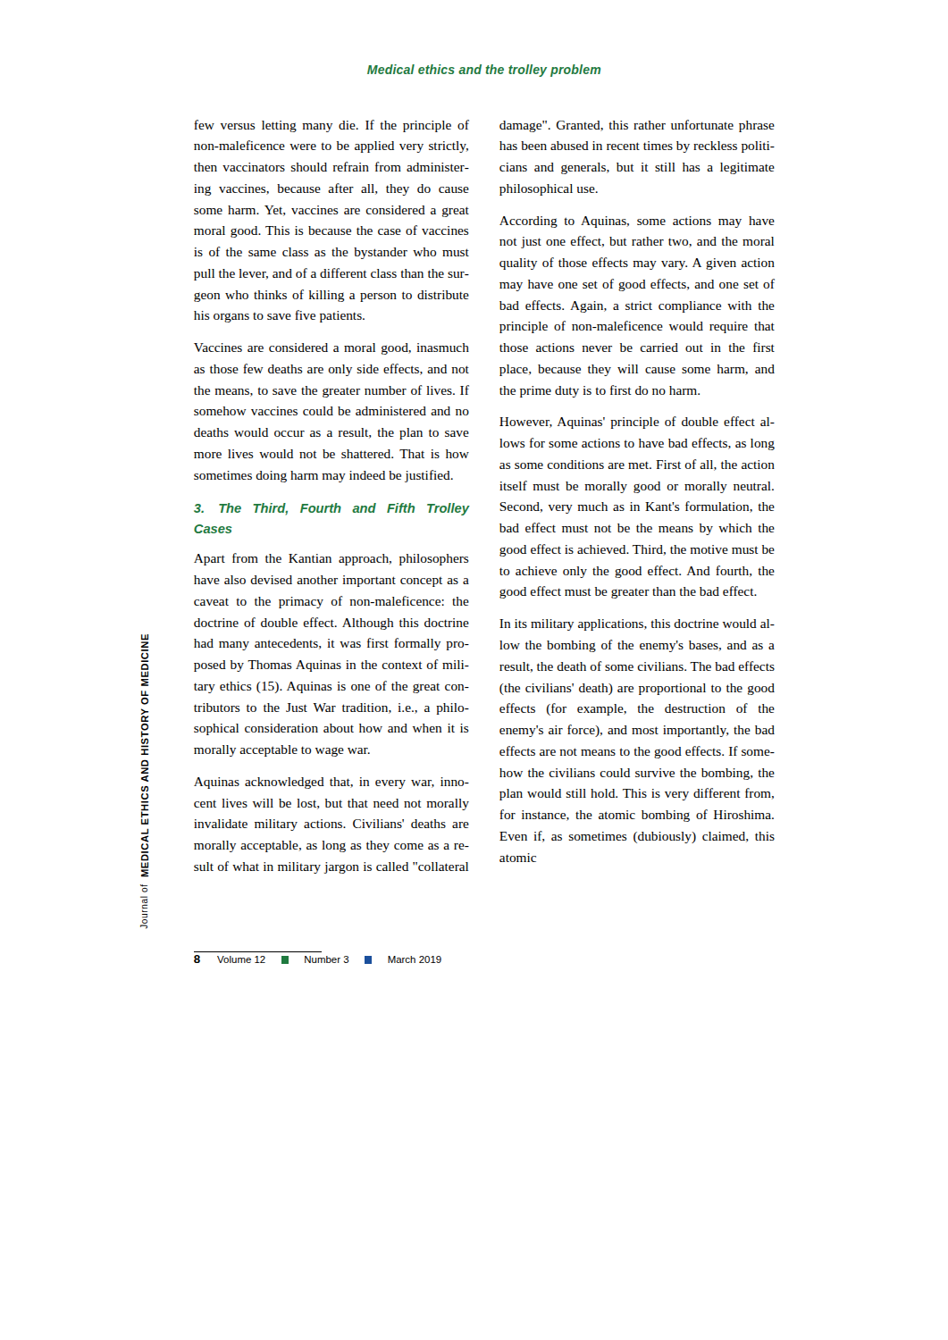Medical ethics and the trolley problem
few versus letting many die. If the principle of non-maleficence were to be applied very strictly, then vaccinators should refrain from administering vaccines, because after all, they do cause some harm. Yet, vaccines are considered a great moral good. This is because the case of vaccines is of the same class as the bystander who must pull the lever, and of a different class than the surgeon who thinks of killing a person to distribute his organs to save five patients.
Vaccines are considered a moral good, inasmuch as those few deaths are only side effects, and not the means, to save the greater number of lives. If somehow vaccines could be administered and no deaths would occur as a result, the plan to save more lives would not be shattered. That is how sometimes doing harm may indeed be justified.
3. The Third, Fourth and Fifth Trolley Cases
Apart from the Kantian approach, philosophers have also devised another important concept as a caveat to the primacy of non-maleficence: the doctrine of double effect. Although this doctrine had many antecedents, it was first formally proposed by Thomas Aquinas in the context of military ethics (15). Aquinas is one of the great contributors to the Just War tradition, i.e., a philosophical consideration about how and when it is morally acceptable to wage war.
Aquinas acknowledged that, in every war, innocent lives will be lost, but that need not morally invalidate military actions. Civilians' deaths are morally acceptable, as long as they come as a result of what in military jargon is called "collateral damage". Granted, this rather unfortunate phrase has been abused in recent times by reckless politicians and generals, but it still has a legitimate philosophical use.
According to Aquinas, some actions may have not just one effect, but rather two, and the moral quality of those effects may vary. A given action may have one set of good effects, and one set of bad effects. Again, a strict compliance with the principle of non-maleficence would require that those actions never be carried out in the first place, because they will cause some harm, and the prime duty is to first do no harm.
However, Aquinas' principle of double effect allows for some actions to have bad effects, as long as some conditions are met. First of all, the action itself must be morally good or morally neutral. Second, very much as in Kant's formulation, the bad effect must not be the means by which the good effect is achieved. Third, the motive must be to achieve only the good effect. And fourth, the good effect must be greater than the bad effect.
In its military applications, this doctrine would allow the bombing of the enemy's bases, and as a result, the death of some civilians. The bad effects (the civilians' death) are proportional to the good effects (for example, the destruction of the enemy's air force), and most importantly, the bad effects are not means to the good effects. If somehow the civilians could survive the bombing, the plan would still hold. This is very different from, for instance, the atomic bombing of Hiroshima. Even if, as sometimes (dubiously) claimed, this atomic
Journal of MEDICAL ETHICS AND HISTORY OF MEDICINE
8 Volume 12 Number 3 March 2019